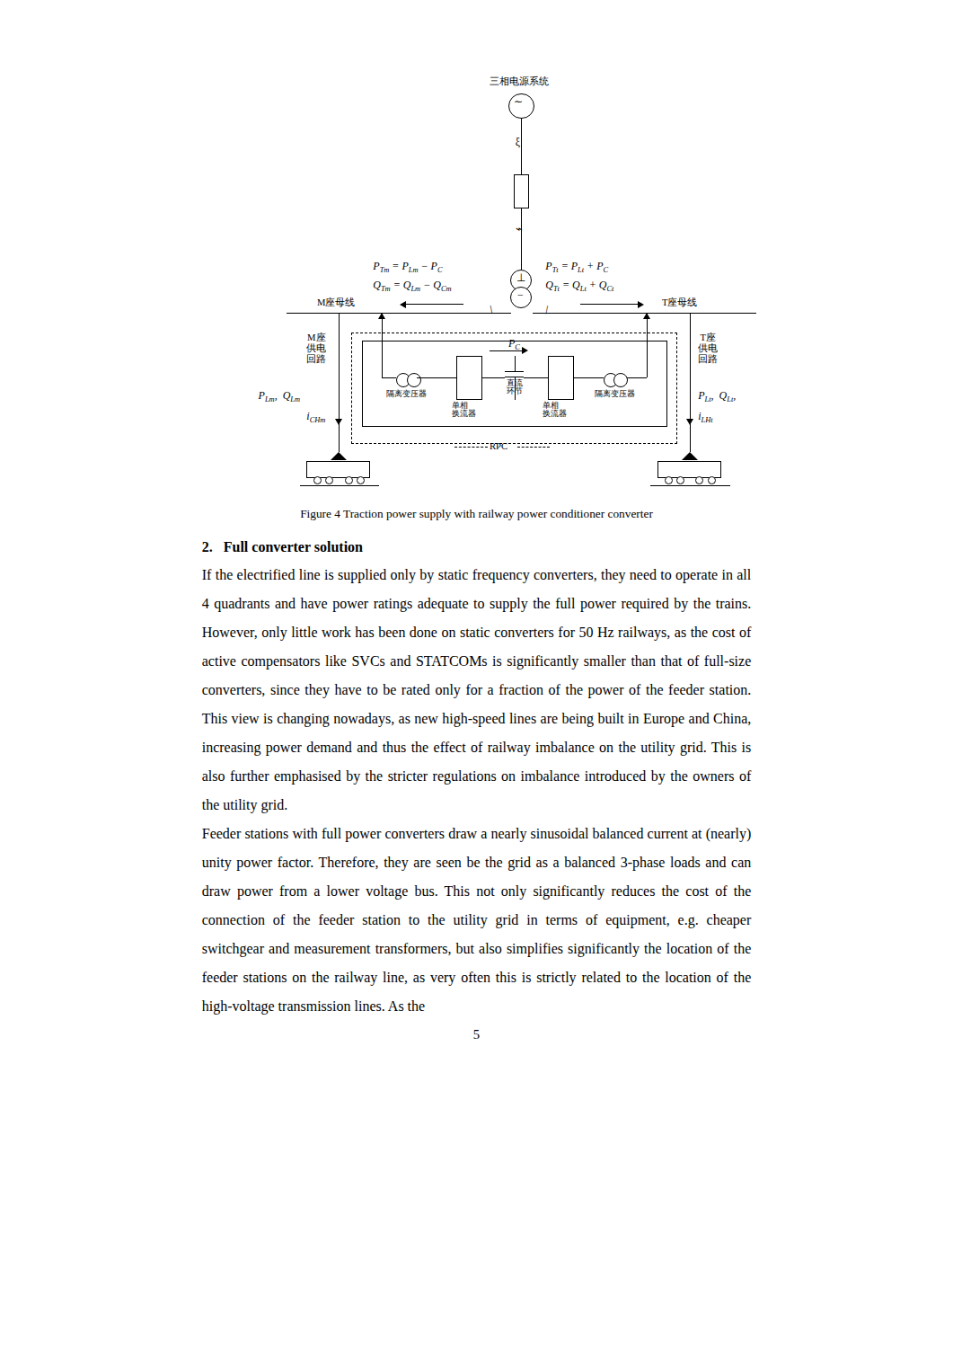三相电源系统
∼
ξ
⌁
⊥
−
PTm = PLm − PC
QTm = QLm − QCm
PTt = PLt + PC
QTt = QLt + QCt
M座母线
T座母线
/
\
M座
供电
回路
T座
供电
回路
隔离变压器
隔离变压器
单相
换流器
单相
换流器
直流
环节
PC
RPC
PLm, QLm
iCHm
PLt, QLt,
iLHt
Figure 4 Traction power supply with railway power conditioner converter
2. Full converter solution
If the electrified line is supplied only by static frequency converters, they need to operate in all 4 quadrants and have power ratings adequate to supply the full power required by the trains. However, only little work has been done on static converters for 50 Hz railways, as the cost of active compensators like SVCs and STATCOMs is significantly smaller than that of full-size converters, since they have to be rated only for a fraction of the power of the feeder station. This view is changing nowadays, as new high-speed lines are being built in Europe and China, increasing power demand and thus the effect of railway imbalance on the utility grid. This is also further emphasised by the stricter regulations on imbalance introduced by the owners of the utility grid.
Feeder stations with full power converters draw a nearly sinusoidal balanced current at (nearly) unity power factor. Therefore, they are seen be the grid as a balanced 3-phase loads and can draw power from a lower voltage bus. This not only significantly reduces the cost of the connection of the feeder station to the utility grid in terms of equipment, e.g. cheaper switchgear and measurement transformers, but also simplifies significantly the location of the feeder stations on the railway line, as very often this is strictly related to the location of the high-voltage transmission lines. As the
5